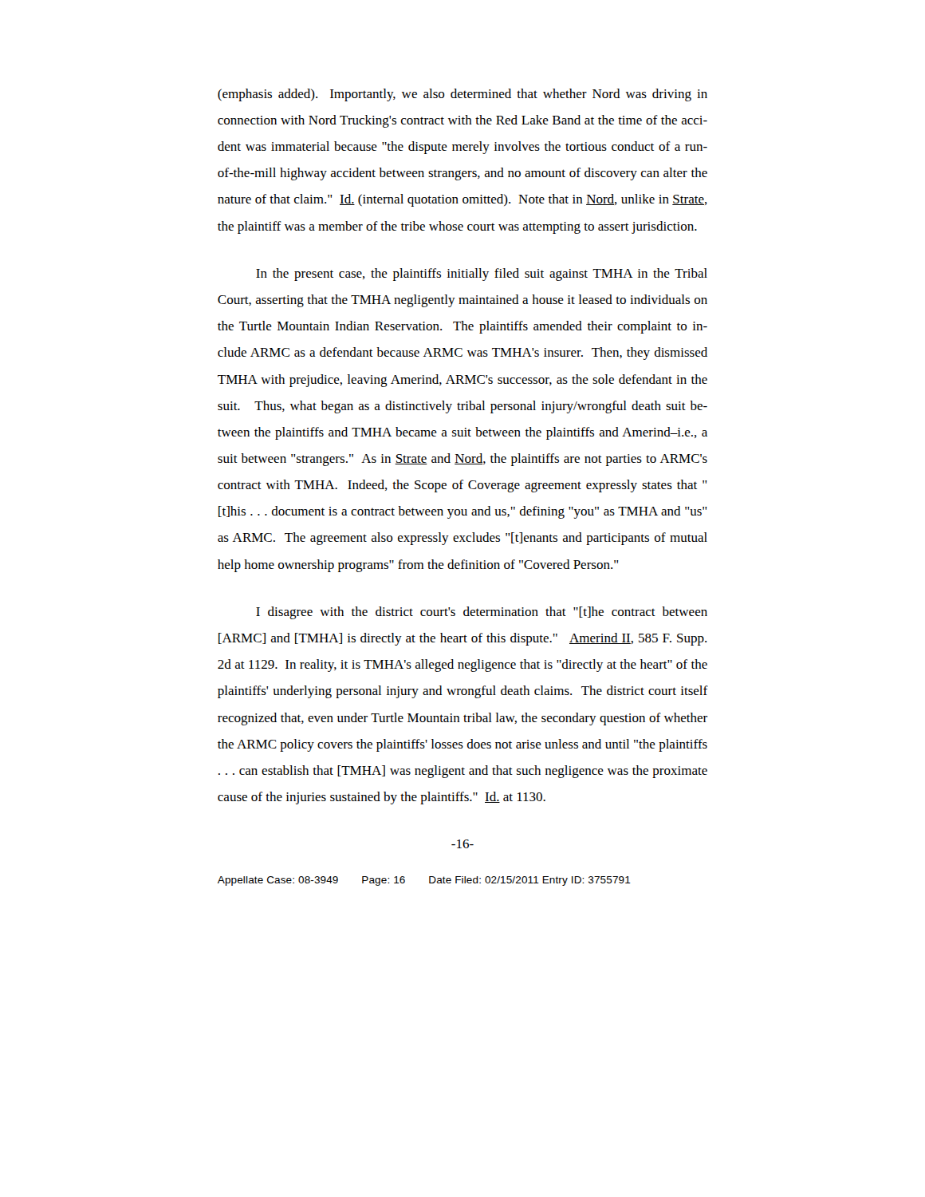(emphasis added). Importantly, we also determined that whether Nord was driving in connection with Nord Trucking's contract with the Red Lake Band at the time of the accident was immaterial because "the dispute merely involves the tortious conduct of a run-of-the-mill highway accident between strangers, and no amount of discovery can alter the nature of that claim." Id. (internal quotation omitted). Note that in Nord, unlike in Strate, the plaintiff was a member of the tribe whose court was attempting to assert jurisdiction.
In the present case, the plaintiffs initially filed suit against TMHA in the Tribal Court, asserting that the TMHA negligently maintained a house it leased to individuals on the Turtle Mountain Indian Reservation. The plaintiffs amended their complaint to include ARMC as a defendant because ARMC was TMHA's insurer. Then, they dismissed TMHA with prejudice, leaving Amerind, ARMC's successor, as the sole defendant in the suit. Thus, what began as a distinctively tribal personal injury/wrongful death suit between the plaintiffs and TMHA became a suit between the plaintiffs and Amerind–i.e., a suit between "strangers." As in Strate and Nord, the plaintiffs are not parties to ARMC's contract with TMHA. Indeed, the Scope of Coverage agreement expressly states that "[t]his . . . document is a contract between you and us," defining "you" as TMHA and "us" as ARMC. The agreement also expressly excludes "[t]enants and participants of mutual help home ownership programs" from the definition of "Covered Person."
I disagree with the district court's determination that "[t]he contract between [ARMC] and [TMHA] is directly at the heart of this dispute." Amerind II, 585 F. Supp. 2d at 1129. In reality, it is TMHA's alleged negligence that is "directly at the heart" of the plaintiffs' underlying personal injury and wrongful death claims. The district court itself recognized that, even under Turtle Mountain tribal law, the secondary question of whether the ARMC policy covers the plaintiffs' losses does not arise unless and until "the plaintiffs . . . can establish that [TMHA] was negligent and that such negligence was the proximate cause of the injuries sustained by the plaintiffs." Id. at 1130.
-16-
Appellate Case: 08-3949 Page: 16 Date Filed: 02/15/2011 Entry ID: 3755791